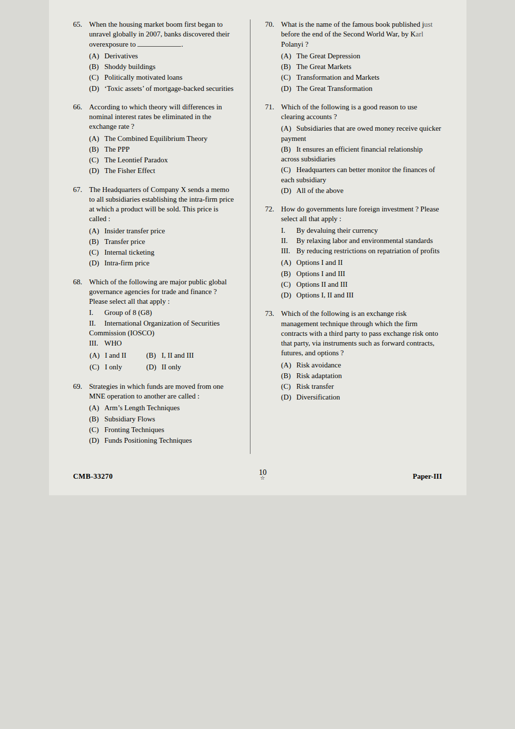65. When the housing market boom first began to unravel globally in 2007, banks discovered their overexposure to .
(A) Derivatives
(B) Shoddy buildings
(C) Politically motivated loans
(D)‘Toxic assets’ of mortgage-backed securities
66. According to which theory will differences in nominal interest rates be eliminated in the exchange rate ?
(A) The Combined Equilibrium Theory
(B) The PPP
(C) The Leontief Paradox
(D) The Fisher Effect
67. The Headquarters of Company X sends a memo to all subsidiaries establishing the intra-firm price at which a product will be sold. This price is called :
(A) Insider transfer price
(B) Transfer price
(C) Internal ticketing
(D) Intra-firm price
68. Which of the following are major public global governance agencies for trade and finance ? Please select all that apply :
I. Group of 8 (G8)
II. International Organization of Securities Commission (IOSCO)
III. WHO
| (A) I and II | (B) I, II and III |
| (C) I only | (D) II only |
69. Strategies in which funds are moved from one MNE operation to another are called :
(A) Arm’s Length Techniques
(B) Subsidiary Flows
(C) Fronting Techniques
(D) Funds Positioning Techniques
70. What is the name of the famous book published just before the end of the Second World War, by Karl Polanyi ?
(A) The Great Depression
(B) The Great Markets
(C) Transformation and Markets
(D) The Great Transformation
71. Which of the following is a good reason to use clearing accounts ?
(A) Subsidiaries that are owed money receive quicker payment
(B) It ensures an efficient financial relationship across subsidiaries
(C) Headquarters can better monitor the finances of each subsidiary
(D) All of the above
72. How do governments lure foreign investment ? Please select all that apply :
I. By devaluing their currency
II. By relaxing labor and environmental standards
III. By reducing restrictions on repatriation of profits
(A) Options I and II
(B) Options I and III
(C) Options II and III
(D) Options I, II and III
73. Which of the following is an exchange risk management technique through which the firm contracts with a third party to pass exchange risk onto that party, via instruments such as forward contracts, futures, and options ?
(A) Risk avoidance
(B) Risk adaptation
(C) Risk transfer
(D) Diversification
CMB-33270
10☆
Paper-III